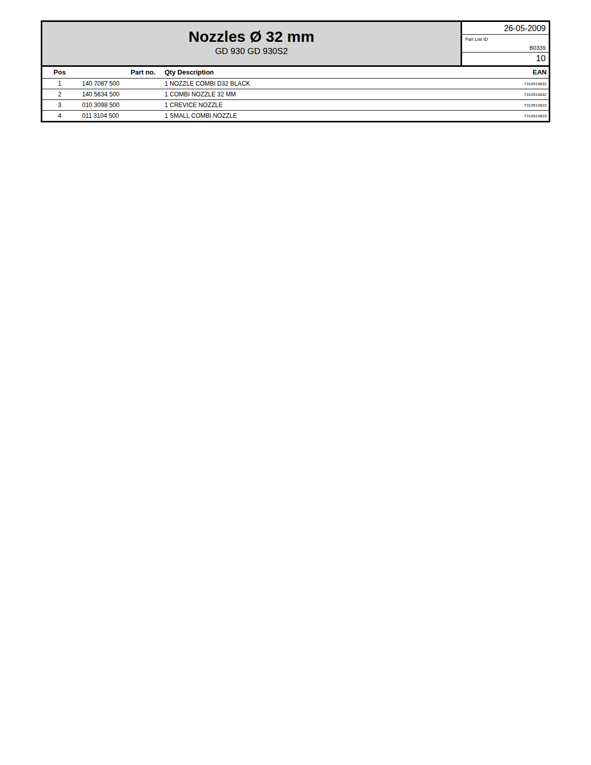Nozzles Ø 32 mm
GD 930 GD 930S2
26-05-2009
Part List ID
B0339
10
| Pos | Part no. | Qty Description | EAN |
| --- | --- | --- | --- |
| 1 | 140 7087 500 | 1 NOZZLE COMBI D32 BLACK | 7319519632 |
| 2 | 140 5634 500 | 1 COMBI NOZZLE 32 MM | 7319519632 |
| 3 | 010 3098 500 | 1 CREVICE NOZZLE | 7319519629 |
| 4 | 011 3104 500 | 1 SMALL COMBI NOZZLE | 7319519629 |